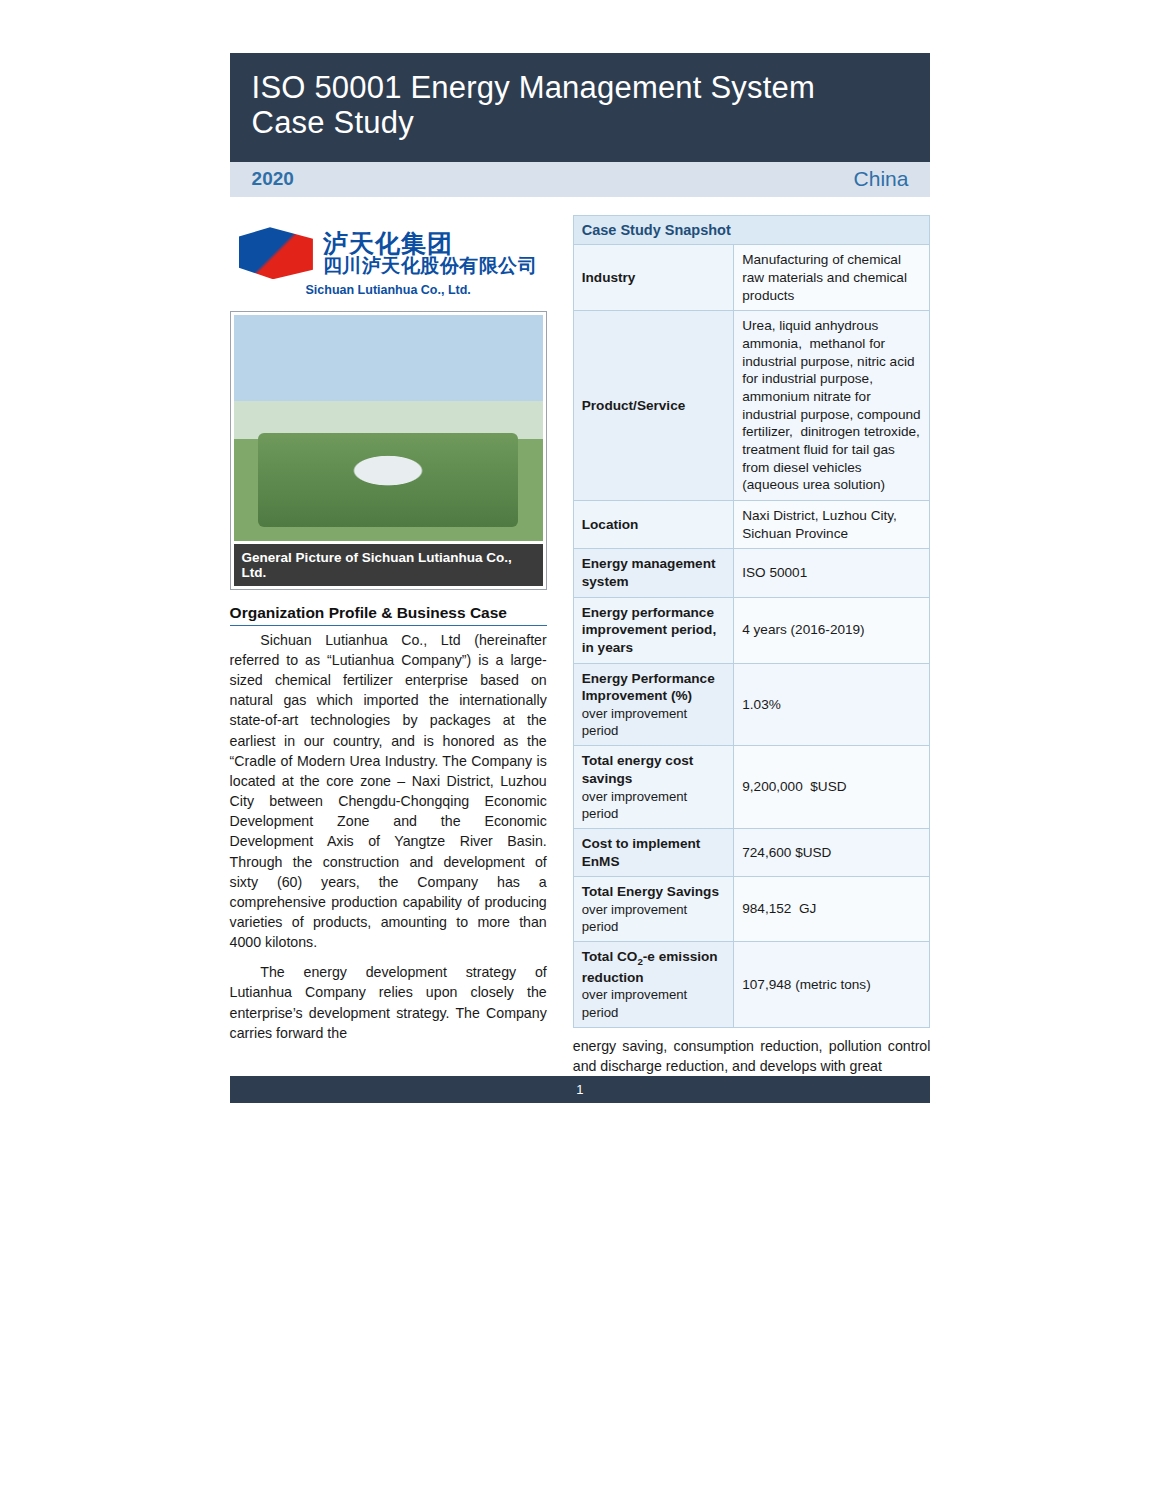ISO 50001 Energy Management SystemCase Study
2020 China
泸天化集团
四川泸天化股份有限公司
Sichuan Lutianhua Co., Ltd.
General Picture of Sichuan Lutianhua Co., Ltd.
Organization Profile & Business Case
Sichuan Lutianhua Co., Ltd (hereinafter referred to as “Lutianhua Company”) is a large-sized chemical fertilizer enterprise based on natural gas which imported the internationally state-of-art technologies by packages at the earliest in our country, and is honored as the “Cradle of Modern Urea Industry. The Company is located at the core zone – Naxi District, Luzhou City between Chengdu-Chongqing Economic Development Zone and the Economic Development Axis of Yangtze River Basin. Through the construction and development of sixty (60) years, the Company has a comprehensive production capability of producing varieties of products, amounting to more than 4000 kilotons.
The energy development strategy of Lutianhua Company relies upon closely the enterprise’s development strategy. The Company carries forward the
Case Study Snapshot
| Industry | Manufacturing of chemical raw materials and chemical products |
| Product/Service | Urea, liquid anhydrous ammonia, methanol for industrial purpose, nitric acid for industrial purpose, ammonium nitrate for industrial purpose, compound fertilizer, dinitrogen tetroxide, treatment fluid for tail gas from diesel vehicles (aqueous urea solution) |
| Location | Naxi District, Luzhou City, Sichuan Province |
| Energy management system | ISO 50001 |
| Energy performance improvement period, in years | 4 years (2016-2019) |
| Energy Performance Improvement (%) over improvement period | 1.03% |
| Total energy cost savings over improvement period | 9,200,000 $USD |
| Cost to implement EnMS | 724,600 $USD |
| Total Energy Savings over improvement period | 984,152 GJ |
| Total CO 2 -e emission reduction over improvement period | 107,948 (metric tons) |
energy saving, consumption reduction, pollution control and discharge reduction, and develops with great
1